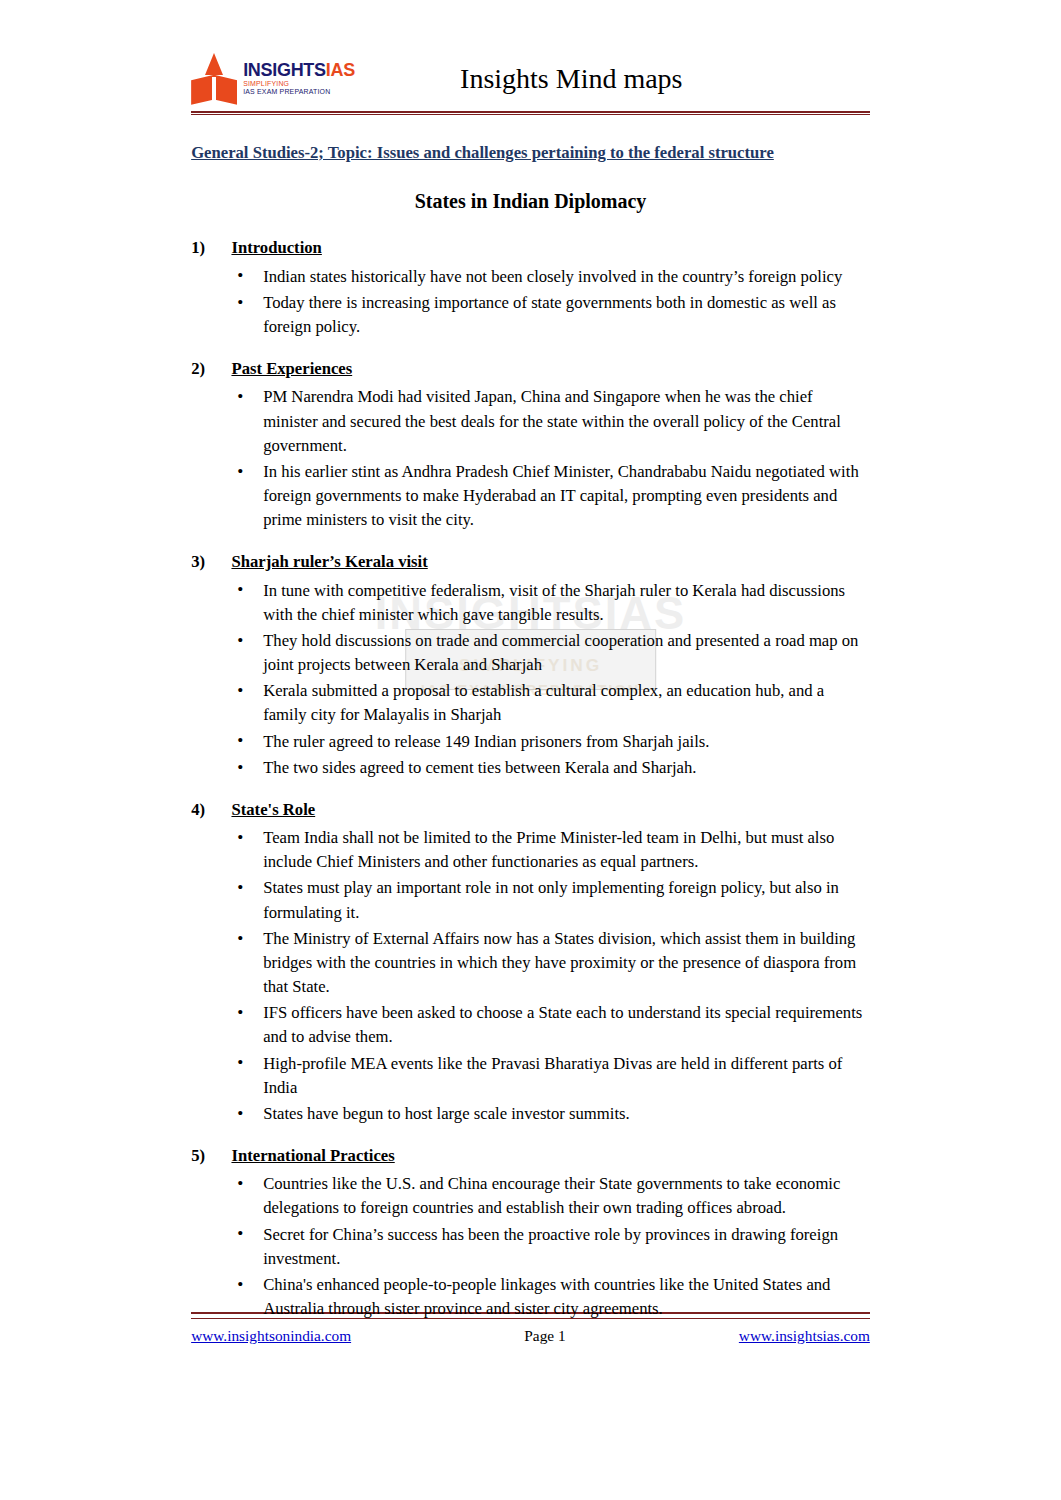INSIGHTSIAS
SIMPLIFYING
IAS EXAM PREPARATION
Insights Mind maps
INSIGHTSIAS
SIMPLIFYING
IAS EXAM PREPARATION
General Studies-2; Topic: Issues and challenges pertaining to the federal structure
States in Indian Diplomacy
Introduction
Indian states historically have not been closely involved in the country’s foreign policy
Today there is increasing importance of state governments both in domestic as well as foreign policy.
Past Experiences
PM Narendra Modi had visited Japan, China and Singapore when he was the chief minister and secured the best deals for the state within the overall policy of the Central government.
In his earlier stint as Andhra Pradesh Chief Minister, Chandrababu Naidu negotiated with foreign governments to make Hyderabad an IT capital, prompting even presidents and prime ministers to visit the city.
Sharjah ruler’s Kerala visit
In tune with competitive federalism, visit of the Sharjah ruler to Kerala had discussions with the chief minister which gave tangible results.
They hold discussions on trade and commercial cooperation and presented a road map on joint projects between Kerala and Sharjah
Kerala submitted a proposal to establish a cultural complex, an education hub, and a family city for Malayalis in Sharjah
The ruler agreed to release 149 Indian prisoners from Sharjah jails.
The two sides agreed to cement ties between Kerala and Sharjah.
State's Role
Team India shall not be limited to the Prime Minister-led team in Delhi, but must also include Chief Ministers and other functionaries as equal partners.
States must play an important role in not only implementing foreign policy, but also in formulating it.
The Ministry of External Affairs now has a States division, which assist them in building bridges with the countries in which they have proximity or the presence of diaspora from that State.
IFS officers have been asked to choose a State each to understand its special requirements and to advise them.
High-profile MEA events like the Pravasi Bharatiya Divas are held in different parts of India
States have begun to host large scale investor summits.
International Practices
Countries like the U.S. and China encourage their State governments to take economic delegations to foreign countries and establish their own trading offices abroad.
Secret for China’s success has been the proactive role by provinces in drawing foreign investment.
China's enhanced people-to-people linkages with countries like the United States and Australia through sister province and sister city agreements.
www.insightsonindia.com
Page 1
www.insightsias.com